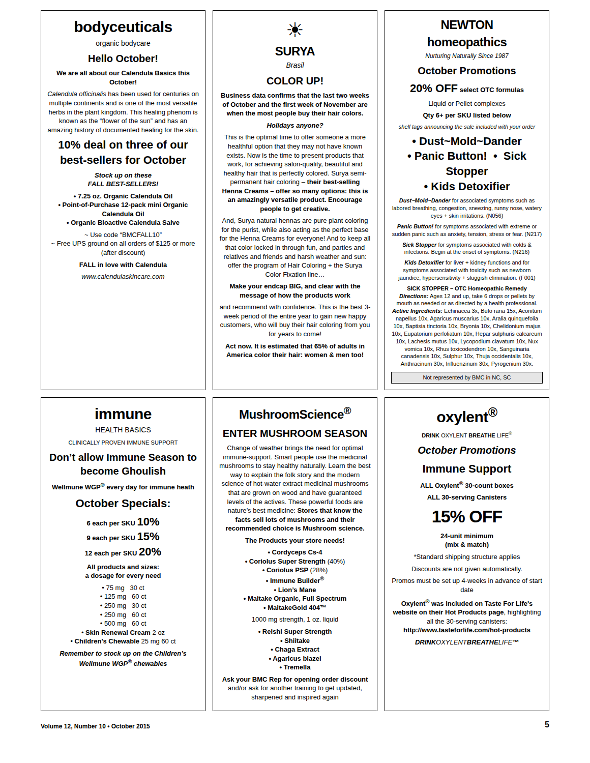bodyceuticals
organic bodycare
Hello October!
We are all about our Calendula Basics this October!
Calendula officinalis has been used for centuries on multiple continents and is one of the most versatile herbs in the plant kingdom. This healing phenom is known as the “flower of the sun” and has an amazing history of documented healing for the skin.
10% deal on three of our best-sellers for October
Stock up on these
FALL BEST-SELLERS!
7.25 oz. Organic Calendula Oil
Point-of-Purchase 12-pack mini Organic Calendula Oil
Organic Bioactive Calendula Salve
~ Use code “BMCFALL10”
~ Free UPS ground on all orders of $125 or more (after discount)
FALL in love with Calendula
www.calendulaskincare.com
☀
SURYA
Brasil
COLOR UP!
Business data confirms that the last two weeks of October and the first week of November are when the most people buy their hair colors.
Holidays anyone?
This is the optimal time to offer someone a more healthful option that they may not have known exists. Now is the time to present products that work, for achieving salon-quality, beautiful and healthy hair that is perfectly colored. Surya semi-permanent hair coloring – their best-selling Henna Creams – offer so many options: this is an amazingly versatile product. Encourage people to get creative.
And, Surya natural hennas are pure plant coloring for the purist, while also acting as the perfect base for the Henna Creams for everyone! And to keep all that color locked in through fun, and parties and relatives and friends and harsh weather and sun: offer the program of Hair Coloring + the Surya Color Fixation line…
Make your endcap BIG, and clear with the message of how the products work
and recommend with confidence. This is the best 3-week period of the entire year to gain new happy customers, who will buy their hair coloring from you for years to come!
Act now. It is estimated that 65% of adults in America color their hair: women & men too!
NEWTON
homeopathics
Nurturing Naturally Since 1987
October Promotions
20% OFF select OTC formulas
Liquid or Pellet complexes
Qty 6+ per SKU listed below
shelf tags announcing the sale included with your order
Dust~Mold~Dander
Panic Button! • Sick Stopper
Kids Detoxifier
Dust~Mold~Dander for associated symptoms such as labored breathing, congestion, sneezing, runny nose, watery eyes + skin irritations. (N056)
Panic Button! for symptoms associated with extreme or sudden panic such as anxiety, tension, stress or fear. (N217)
Sick Stopper for symptoms associated with colds & infections. Begin at the onset of symptoms. (N216)
Kids Detoxifier for liver + kidney functions and for symptoms associated with toxicity such as newborn jaundice, hypersensitivity + sluggish elimination. (F001)
SICK STOPPER – OTC Homeopathic Remedy
Directions: Ages 12 and up, take 6 drops or pellets by mouth as needed or as directed by a health professional. Active Ingredients: Echinacea 3x, Bufo rana 15x, Aconitum napellus 10x, Agaricus muscarius 10x, Aralia quinquefolia 10x, Baptisia tinctoria 10x, Bryonia 10x, Chelidonium majus 10x, Eupatorium perfoliatum 10x, Hepar sulphuris calcareum 10x, Lachesis mutus 10x, Lycopodium clavatum 10x, Nux vomica 10x, Rhus toxicodendron 10x, Sanguinaria canadensis 10x, Sulphur 10x, Thuja occidentalis 10x, Anthracinum 30x, Influenzinum 30x, Pyrogenium 30x.
Not represented by BMC in NC, SC
immune
HEALTH BASICS
CLINICALLY PROVEN IMMUNE SUPPORT
Don’t allow Immune Season to become Ghoulish
Wellmune WGP® every day for immune heath
October Specials:
6 each per SKU 10%
9 each per SKU 15%
12 each per SKU 20%
All products and sizes:
a dosage for every need
75 mg 30 ct
125 mg 60 ct
250 mg 30 ct
250 mg 60 ct
500 mg 60 ct
Skin Renewal Cream 2 oz
Children’s Chewable 25 mg 60 ct
Remember to stock up on the Children’s Wellmune WGP® chewables
MushroomScience®
ENTER MUSHROOM SEASON
Change of weather brings the need for optimal immune-support. Smart people use the medicinal mushrooms to stay healthy naturally. Learn the best way to explain the folk story and the modern science of hot-water extract medicinal mushrooms that are grown on wood and have guaranteed levels of the actives. These powerful foods are nature’s best medicine: Stores that know the facts sell lots of mushrooms and their recommended choice is Mushroom science.
The Products your store needs!
Cordyceps Cs-4
Coriolus Super Strength (40%)
Coriolus PSP (28%)
Immune Builder®
Lion’s Mane
Maitake Organic, Full Spectrum
MaitakeGold 404™
1000 mg strength, 1 oz. liquid
Reishi Super Strength
Shiitake
Chaga Extract
Agaricus blazei
Tremella
Ask your BMC Rep for opening order discount and/or ask for another training to get updated, sharpened and inspired again
oxylent®
DRINK OXYLENT BREATHE LIFE®
October Promotions
Immune Support
ALL Oxylent® 30-count boxes
ALL 30-serving Canisters
15% OFF
24-unit minimum
(mix & match)
*Standard shipping structure applies
Discounts are not given automatically.
Promos must be set up 4-weeks in advance of start date
Oxylent® was included on Taste For Life's website on their Hot Products page, highlighting all the 30-serving canisters:
http://www.tasteforlife.com/hot-products
DRINKOXYLENTBREATHELIFE™
Volume 12, Number 10 • October 2015
5